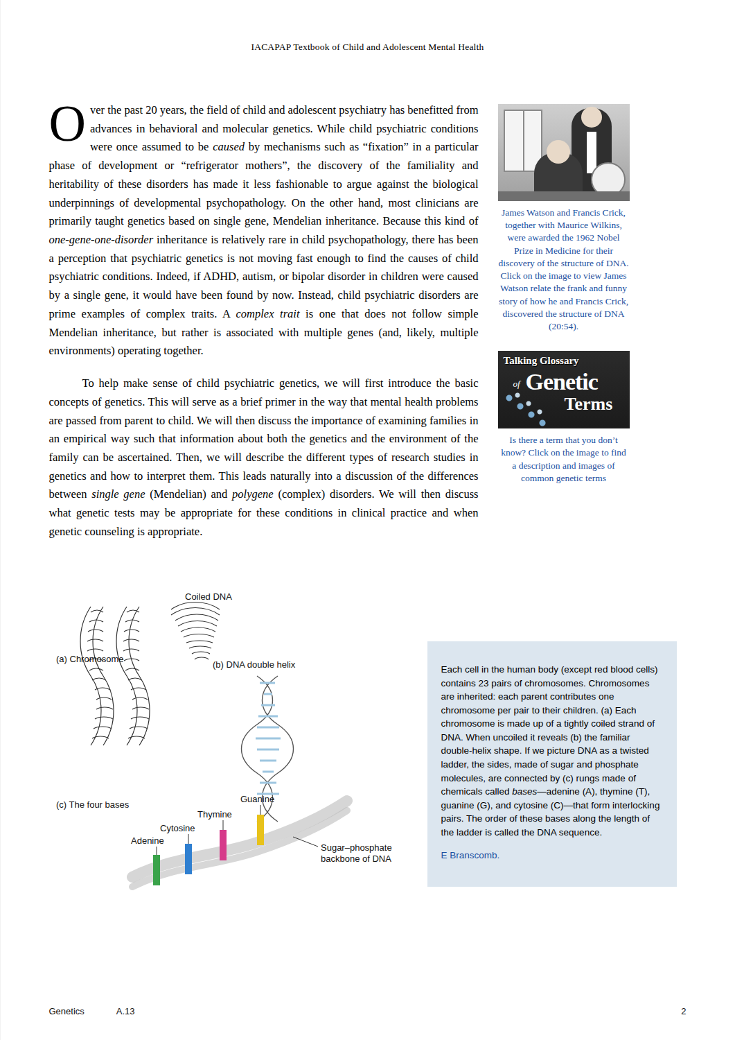IACAPAP Textbook of Child and Adolescent Mental Health
Over the past 20 years, the field of child and adolescent psychiatry has benefitted from advances in behavioral and molecular genetics. While child psychiatric conditions were once assumed to be caused by mechanisms such as “fixation” in a particular phase of development or “refrigerator mothers”, the discovery of the familiality and heritability of these disorders has made it less fashionable to argue against the biological underpinnings of developmental psychopathology. On the other hand, most clinicians are primarily taught genetics based on single gene, Mendelian inheritance. Because this kind of one-gene-one-disorder inheritance is relatively rare in child psychopathology, there has been a perception that psychiatric genetics is not moving fast enough to find the causes of child psychiatric conditions. Indeed, if ADHD, autism, or bipolar disorder in children were caused by a single gene, it would have been found by now. Instead, child psychiatric disorders are prime examples of complex traits. A complex trait is one that does not follow simple Mendelian inheritance, but rather is associated with multiple genes (and, likely, multiple environments) operating together.
To help make sense of child psychiatric genetics, we will first introduce the basic concepts of genetics. This will serve as a brief primer in the way that mental health problems are passed from parent to child. We will then discuss the importance of examining families in an empirical way such that information about both the genetics and the environment of the family can be ascertained. Then, we will describe the different types of research studies in genetics and how to interpret them. This leads naturally into a discussion of the differences between single gene (Mendelian) and polygene (complex) disorders. We will then discuss what genetic tests may be appropriate for these conditions in clinical practice and when genetic counseling is appropriate.
James Watson and Francis Crick, together with Maurice Wilkins, were awarded the 1962 Nobel Prize in Medicine for their discovery of the structure of DNA. Click on the image to view James Watson relate the frank and funny story of how he and Francis Crick, discovered the structure of DNA (20:54).
Talking Glossary of Genetic Terms
Is there a term that you don’t know? Click on the image to find a description and images of common genetic terms
Coiled DNA (a) Chromosome (b) DNA double helix (c) The four bases Adenine Cytosine Thymine Guanine Sugar–phosphate backbone of DNA
Each cell in the human body (except red blood cells) contains 23 pairs of chromosomes. Chromosomes are inherited: each parent contributes one chromosome per pair to their children. (a) Each chromosome is made up of a tightly coiled strand of DNA. When uncoiled it reveals (b) the familiar double-helix shape. If we picture DNA as a twisted ladder, the sides, made of sugar and phosphate molecules, are connected by (c) rungs made of chemicals called bases—adenine (A), thymine (T), guanine (G), and cytosine (C)—that form interlocking pairs. The order of these bases along the length of the ladder is called the DNA sequence.
E Branscomb.
Genetics A.13
2